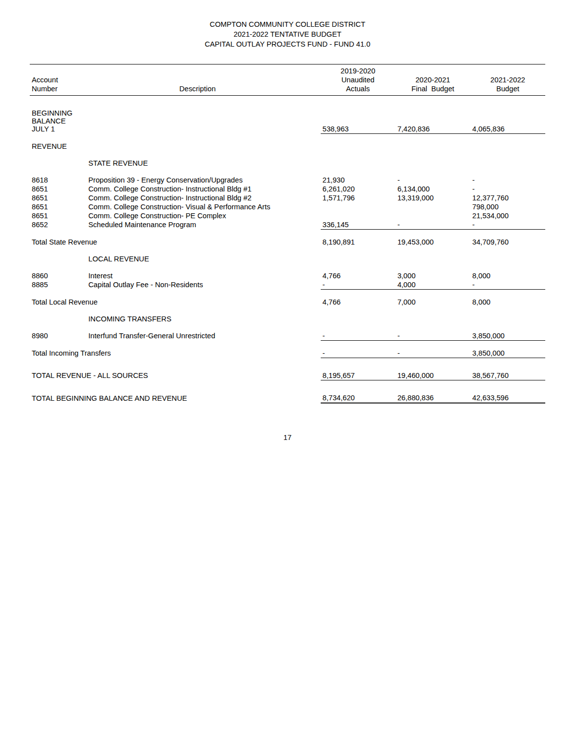COMPTON COMMUNITY COLLEGE DISTRICT
2021-2022 TENTATIVE BUDGET
CAPITAL OUTLAY PROJECTS FUND - FUND 41.0
| | | 2019-2020 | | |
| --- | --- | --- | --- | --- |
| Account | | Unaudited | 2020-2021 | 2021-2022 |
| Number | Description | Actuals | Final Budget | Budget |
| BEGINNING BALANCE JULY 1 | | 538,963 | 7,420,836 | 4,065,836 |
| REVENUE | | | |
| | STATE REVENUE | | | |
| 8618 | Proposition 39 - Energy Conservation/Upgrades | 21,930 | - | - |
| 8651 | Comm. College Construction- Instructional Bldg #1 | 6,261,020 | 6,134,000 | - |
| 8651 | Comm. College Construction- Instructional Bldg #2 | 1,571,796 | 13,319,000 | 12,377,760 |
| 8651 | Comm. College Construction- Visual & Performance Arts | | | 798,000 |
| 8651 | Comm. College Construction- PE Complex | | | 21,534,000 |
| 8652 | Scheduled Maintenance Program | 336,145 | - | - |
| Total State Revenue | 8,190,891 | 19,453,000 | 34,709,760 |
| | LOCAL REVENUE | | | |
| 8860 | Interest | 4,766 | 3,000 | 8,000 |
| 8885 | Capital Outlay Fee - Non-Residents | - | 4,000 | - |
| Total Local Revenue | 4,766 | 7,000 | 8,000 |
| | INCOMING TRANSFERS | | | |
| 8980 | Interfund Transfer-General Unrestricted | - | - | 3,850,000 |
| Total Incoming Transfers | - | - | 3,850,000 |
| TOTAL REVENUE - ALL SOURCES | 8,195,657 | 19,460,000 | 38,567,760 |
| TOTAL BEGINNING BALANCE AND REVENUE | 8,734,620 | 26,880,836 | 42,633,596 |
17